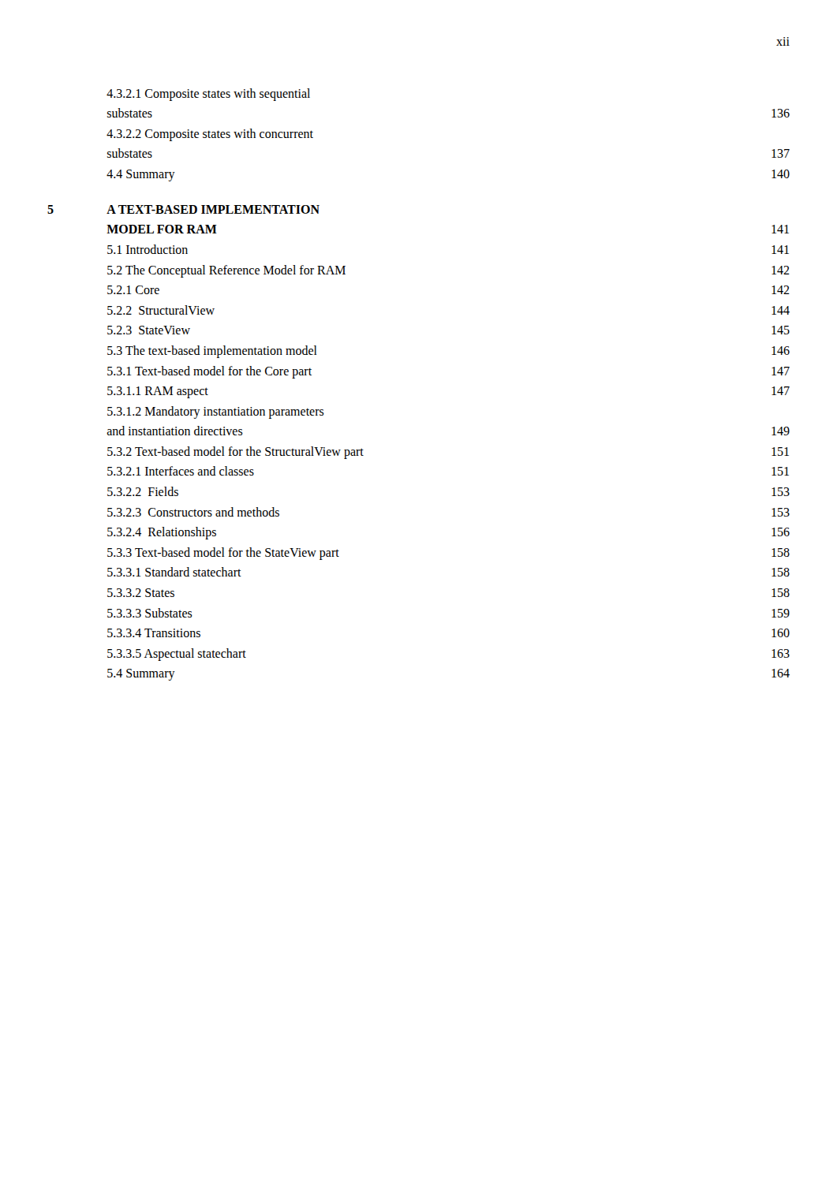xii
| | 4.3.2.1 Composite states with sequential | |
| | substates | 136 |
| | 4.3.2.2 Composite states with concurrent | |
| | substates | 137 |
| | 4.4 Summary | 140 |
| 5 | A TEXT-BASED IMPLEMENTATION MODEL FOR RAM | 141 |
| | 5.1 Introduction | 141 |
| | 5.2 The Conceptual Reference Model for RAM | 142 |
| | 5.2.1 Core | 142 |
| | 5.2.2 StructuralView | 144 |
| | 5.2.3 StateView | 145 |
| | 5.3 The text-based implementation model | 146 |
| | 5.3.1 Text-based model for the Core part | 147 |
| | 5.3.1.1 RAM aspect | 147 |
| | 5.3.1.2 Mandatory instantiation parameters | |
| | and instantiation directives | 149 |
| | 5.3.2 Text-based model for the StructuralView part | 151 |
| | 5.3.2.1 Interfaces and classes | 151 |
| | 5.3.2.2 Fields | 153 |
| | 5.3.2.3 Constructors and methods | 153 |
| | 5.3.2.4 Relationships | 156 |
| | 5.3.3 Text-based model for the StateView part | 158 |
| | 5.3.3.1 Standard statechart | 158 |
| | 5.3.3.2 States | 158 |
| | 5.3.3.3 Substates | 159 |
| | 5.3.3.4 Transitions | 160 |
| | 5.3.3.5 Aspectual statechart | 163 |
| | 5.4 Summary | 164 |